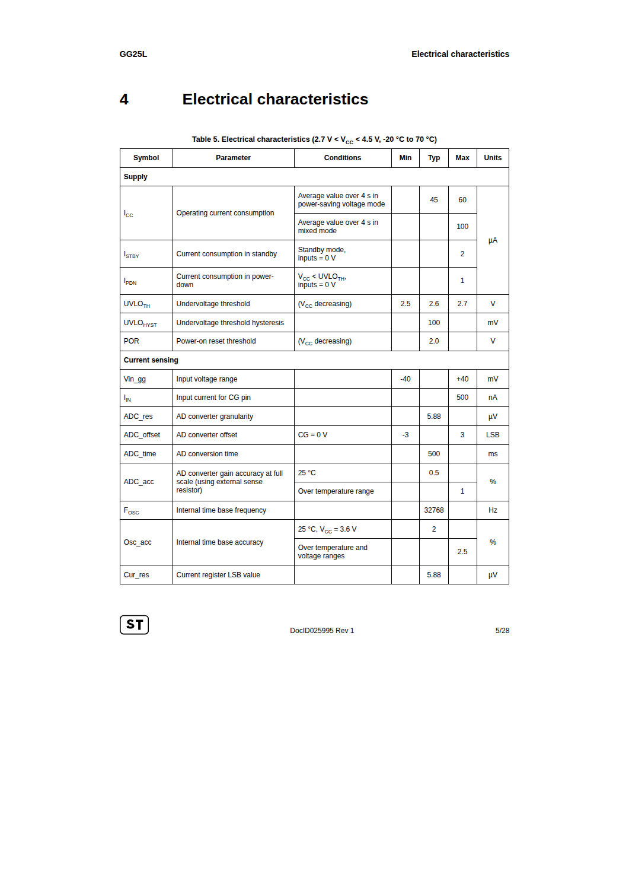GG25L
Electrical characteristics
4 Electrical characteristics
Table 5. Electrical characteristics (2.7 V < VCC < 4.5 V, -20 °C to 70 °C)
| Symbol | Parameter | Conditions | Min | Typ | Max | Units |
| --- | --- | --- | --- | --- | --- | --- |
| Supply |
| I CC | Operating current consumption | Average value over 4 s in power-saving voltage mode | | 45 | 60 | µA |
| Average value over 4 s in mixed mode | | | 100 |
| I STBY | Current consumption in standby | Standby mode, inputs = 0 V | | | 2 |
| I PDN | Current consumption in power-down | V CC < UVLO TH , inputs = 0 V | | | 1 |
| UVLO TH | Undervoltage threshold | (V CC decreasing) | 2.5 | 2.6 | 2.7 | V |
| UVLO HYST | Undervoltage threshold hysteresis | | | 100 | | mV |
| POR | Power-on reset threshold | (V CC decreasing) | | 2.0 | | V |
| Current sensing |
| Vin_gg | Input voltage range | | -40 | | +40 | mV |
| I IN | Input current for CG pin | | | | 500 | nA |
| ADC_res | AD converter granularity | | | 5.88 | | µV |
| ADC_offset | AD converter offset | CG = 0 V | -3 | | 3 | LSB |
| ADC_time | AD conversion time | | | 500 | | ms |
| ADC_acc | AD converter gain accuracy at full scale (using external sense resistor) | 25 °C | | 0.5 | | % |
| Over temperature range | | | 1 |
| F OSC | Internal time base frequency | | | 32768 | | Hz |
| Osc_acc | Internal time base accuracy | 25 °C, V CC = 3.6 V | | 2 | | % |
| Over temperature and voltage ranges | | | 2.5 |
| Cur_res | Current register LSB value | | | 5.88 | | µV |
DocID025995 Rev 1
5/28